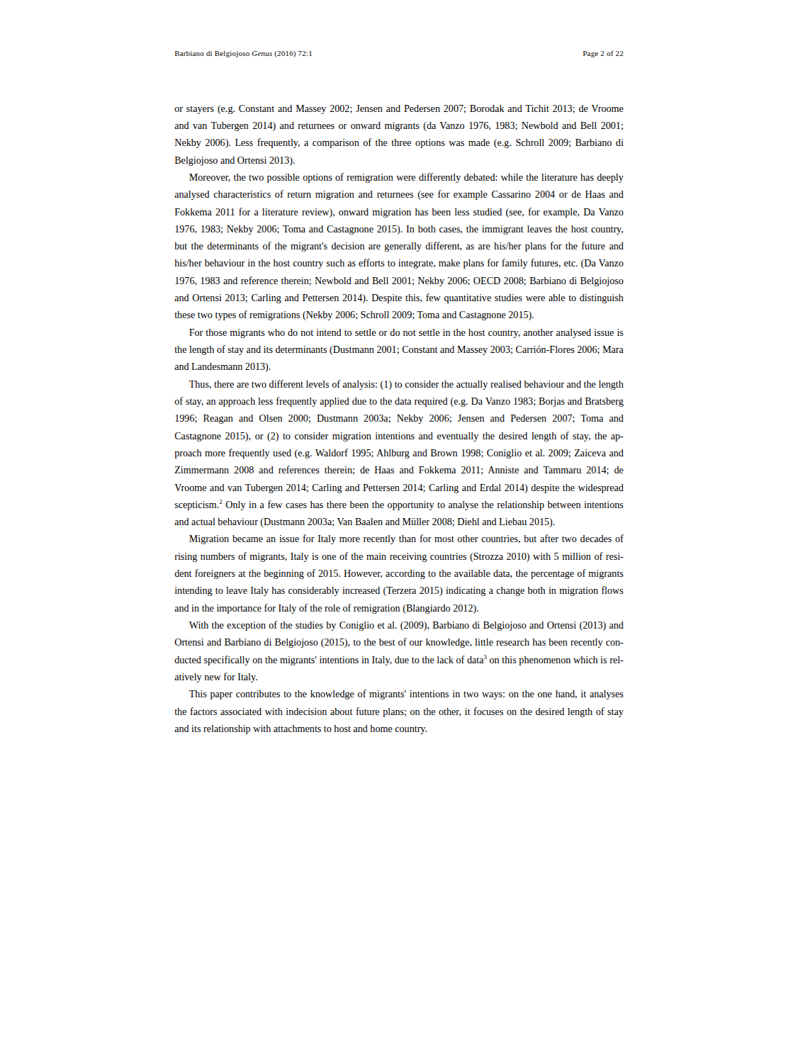Barbiano di Belgiojoso Genus (2016) 72:1
Page 2 of 22
or stayers (e.g. Constant and Massey 2002; Jensen and Pedersen 2007; Borodak and Tichit 2013; de Vroome and van Tubergen 2014) and returnees or onward migrants (da Vanzo 1976, 1983; Newbold and Bell 2001; Nekby 2006). Less frequently, a comparison of the three options was made (e.g. Schroll 2009; Barbiano di Belgiojoso and Ortensi 2013).
Moreover, the two possible options of remigration were differently debated: while the literature has deeply analysed characteristics of return migration and returnees (see for example Cassarino 2004 or de Haas and Fokkema 2011 for a literature review), onward migration has been less studied (see, for example, Da Vanzo 1976, 1983; Nekby 2006; Toma and Castagnone 2015). In both cases, the immigrant leaves the host country, but the determinants of the migrant's decision are generally different, as are his/her plans for the future and his/her behaviour in the host country such as efforts to integrate, make plans for family futures, etc. (Da Vanzo 1976, 1983 and reference therein; Newbold and Bell 2001; Nekby 2006; OECD 2008; Barbiano di Belgiojoso and Ortensi 2013; Carling and Pettersen 2014). Despite this, few quantitative studies were able to distinguish these two types of remigrations (Nekby 2006; Schroll 2009; Toma and Castagnone 2015).
For those migrants who do not intend to settle or do not settle in the host country, another analysed issue is the length of stay and its determinants (Dustmann 2001; Constant and Massey 2003; Carrión-Flores 2006; Mara and Landesmann 2013).
Thus, there are two different levels of analysis: (1) to consider the actually realised behaviour and the length of stay, an approach less frequently applied due to the data required (e.g. Da Vanzo 1983; Borjas and Bratsberg 1996; Reagan and Olsen 2000; Dustmann 2003a; Nekby 2006; Jensen and Pedersen 2007; Toma and Castagnone 2015), or (2) to consider migration intentions and eventually the desired length of stay, the approach more frequently used (e.g. Waldorf 1995; Ahlburg and Brown 1998; Coniglio et al. 2009; Zaiceva and Zimmermann 2008 and references therein; de Haas and Fokkema 2011; Anniste and Tammaru 2014; de Vroome and van Tubergen 2014; Carling and Pettersen 2014; Carling and Erdal 2014) despite the widespread scepticism.2 Only in a few cases has there been the opportunity to analyse the relationship between intentions and actual behaviour (Dustmann 2003a; Van Baalen and Müller 2008; Diehl and Liebau 2015).
Migration became an issue for Italy more recently than for most other countries, but after two decades of rising numbers of migrants, Italy is one of the main receiving countries (Strozza 2010) with 5 million of resident foreigners at the beginning of 2015. However, according to the available data, the percentage of migrants intending to leave Italy has considerably increased (Terzera 2015) indicating a change both in migration flows and in the importance for Italy of the role of remigration (Blangiardo 2012).
With the exception of the studies by Coniglio et al. (2009), Barbiano di Belgiojoso and Ortensi (2013) and Ortensi and Barbiano di Belgiojoso (2015), to the best of our knowledge, little research has been recently conducted specifically on the migrants' intentions in Italy, due to the lack of data3 on this phenomenon which is relatively new for Italy.
This paper contributes to the knowledge of migrants' intentions in two ways: on the one hand, it analyses the factors associated with indecision about future plans; on the other, it focuses on the desired length of stay and its relationship with attachments to host and home country.